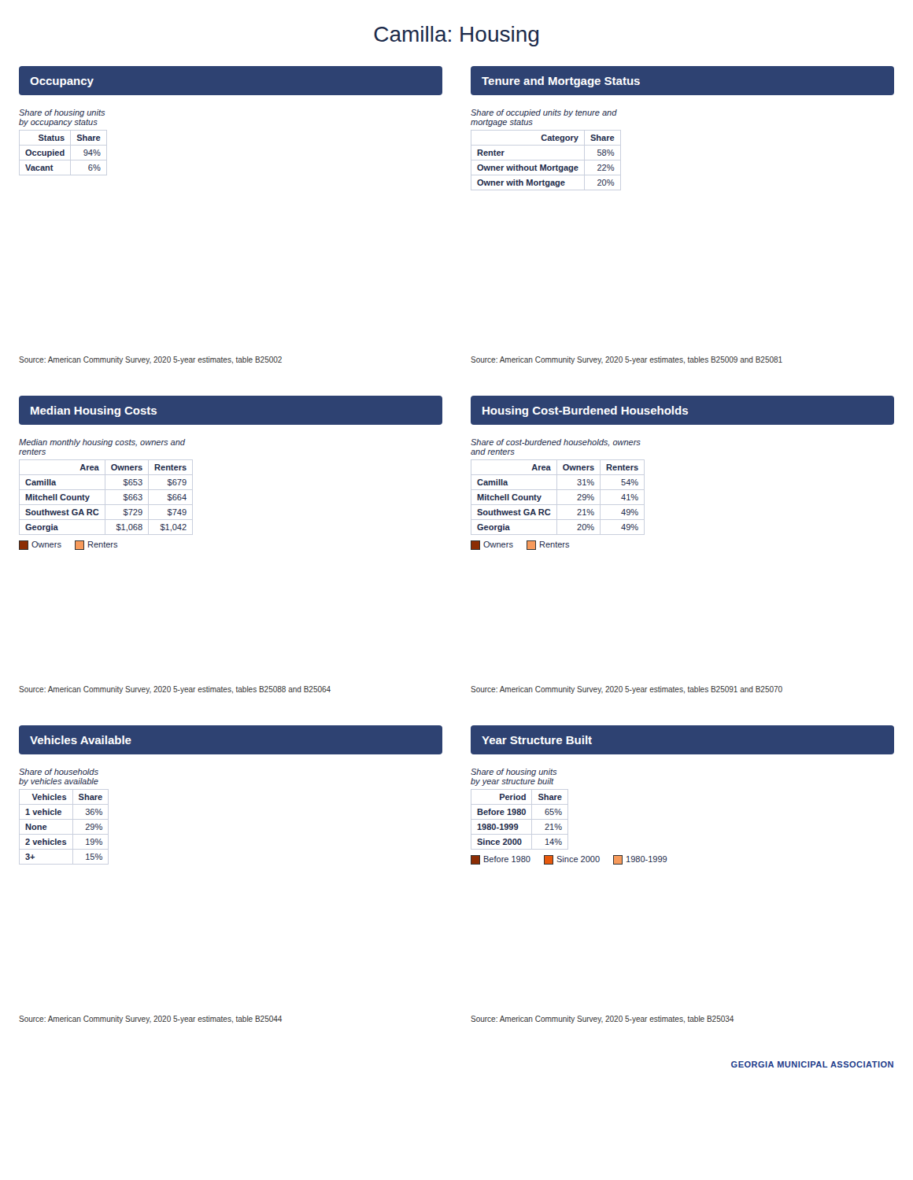Camilla: Housing
Occupancy
Share of housing units by occupancy status
| Status | Share |
| --- | --- |
| Occupied | 94% |
| Vacant | 6% |
Source: American Community Survey, 2020 5-year estimates, table B25002
Tenure and Mortgage Status
Share of occupied units by tenure and mortgage status
| Category | Share |
| --- | --- |
| Renter | 58% |
| Owner without Mortgage | 22% |
| Owner with Mortgage | 20% |
Source: American Community Survey, 2020 5-year estimates, tables B25009 and B25081
Median Housing Costs
Median monthly housing costs, owners and renters
| Area | Owners | Renters |
| --- | --- | --- |
| Camilla | $653 | $679 |
| Mitchell County | $663 | $664 |
| Southwest GA RC | $729 | $749 |
| Georgia | $1,068 | $1,042 |
Owners
Renters
Source: American Community Survey, 2020 5-year estimates, tables B25088 and B25064
Housing Cost-Burdened Households
Share of cost-burdened households, owners and renters
| Area | Owners | Renters |
| --- | --- | --- |
| Camilla | 31% | 54% |
| Mitchell County | 29% | 41% |
| Southwest GA RC | 21% | 49% |
| Georgia | 20% | 49% |
Owners
Renters
Source: American Community Survey, 2020 5-year estimates, tables B25091 and B25070
Vehicles Available
Share of households by vehicles available
| Vehicles | Share |
| --- | --- |
| 1 vehicle | 36% |
| None | 29% |
| 2 vehicles | 19% |
| 3+ | 15% |
Source: American Community Survey, 2020 5-year estimates, table B25044
Year Structure Built
Share of housing units by year structure built
| Period | Share |
| --- | --- |
| Before 1980 | 65% |
| 1980-1999 | 21% |
| Since 2000 | 14% |
Before 1980
Since 2000
1980-1999
Source: American Community Survey, 2020 5-year estimates, table B25034
GEORGIA MUNICIPAL ASSOCIATION